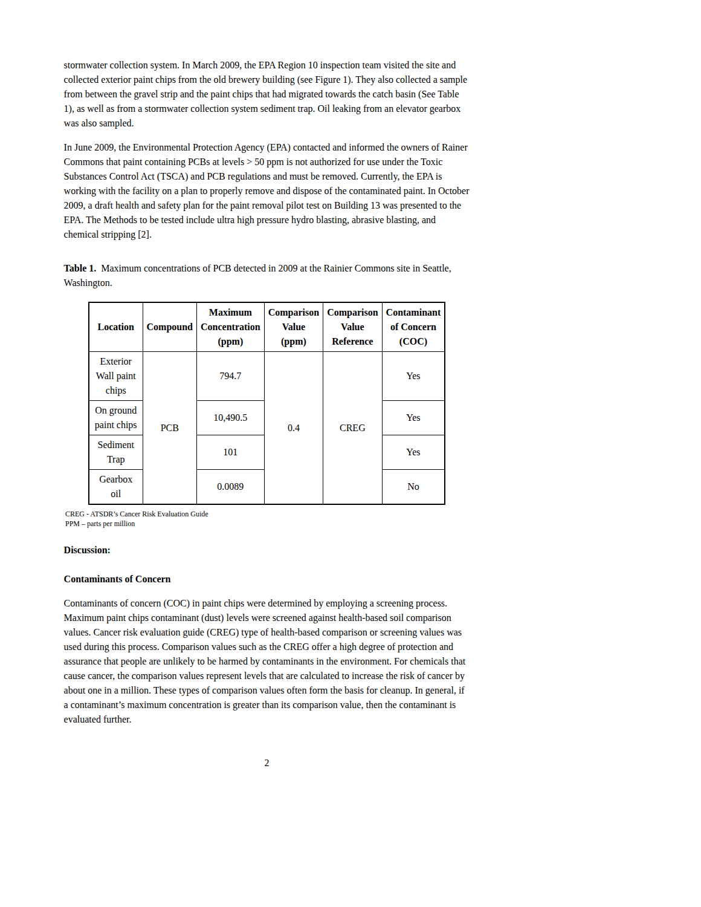stormwater collection system. In March 2009, the EPA Region 10 inspection team visited the site and collected exterior paint chips from the old brewery building (see Figure 1). They also collected a sample from between the gravel strip and the paint chips that had migrated towards the catch basin (See Table 1), as well as from a stormwater collection system sediment trap. Oil leaking from an elevator gearbox was also sampled.
In June 2009, the Environmental Protection Agency (EPA) contacted and informed the owners of Rainer Commons that paint containing PCBs at levels > 50 ppm is not authorized for use under the Toxic Substances Control Act (TSCA) and PCB regulations and must be removed. Currently, the EPA is working with the facility on a plan to properly remove and dispose of the contaminated paint. In October 2009, a draft health and safety plan for the paint removal pilot test on Building 13 was presented to the EPA. The Methods to be tested include ultra high pressure hydro blasting, abrasive blasting, and chemical stripping [2].
Table 1. Maximum concentrations of PCB detected in 2009 at the Rainier Commons site in Seattle, Washington.
| Location | Compound | Maximum Concentration (ppm) | Comparison Value (ppm) | Comparison Value Reference | Contaminant of Concern (COC) |
| --- | --- | --- | --- | --- | --- |
| Exterior Wall paint chips | PCB | 794.7 | 0.4 | CREG | Yes |
| On ground paint chips | 10,490.5 | Yes |
| Sediment Trap | 101 | Yes |
| Gearbox oil | 0.0089 | No |
CREG - ATSDR’s Cancer Risk Evaluation Guide
PPM – parts per million
Discussion:
Contaminants of Concern
Contaminants of concern (COC) in paint chips were determined by employing a screening process. Maximum paint chips contaminant (dust) levels were screened against health-based soil comparison values. Cancer risk evaluation guide (CREG) type of health-based comparison or screening values was used during this process. Comparison values such as the CREG offer a high degree of protection and assurance that people are unlikely to be harmed by contaminants in the environment. For chemicals that cause cancer, the comparison values represent levels that are calculated to increase the risk of cancer by about one in a million. These types of comparison values often form the basis for cleanup. In general, if a contaminant’s maximum concentration is greater than its comparison value, then the contaminant is evaluated further.
2